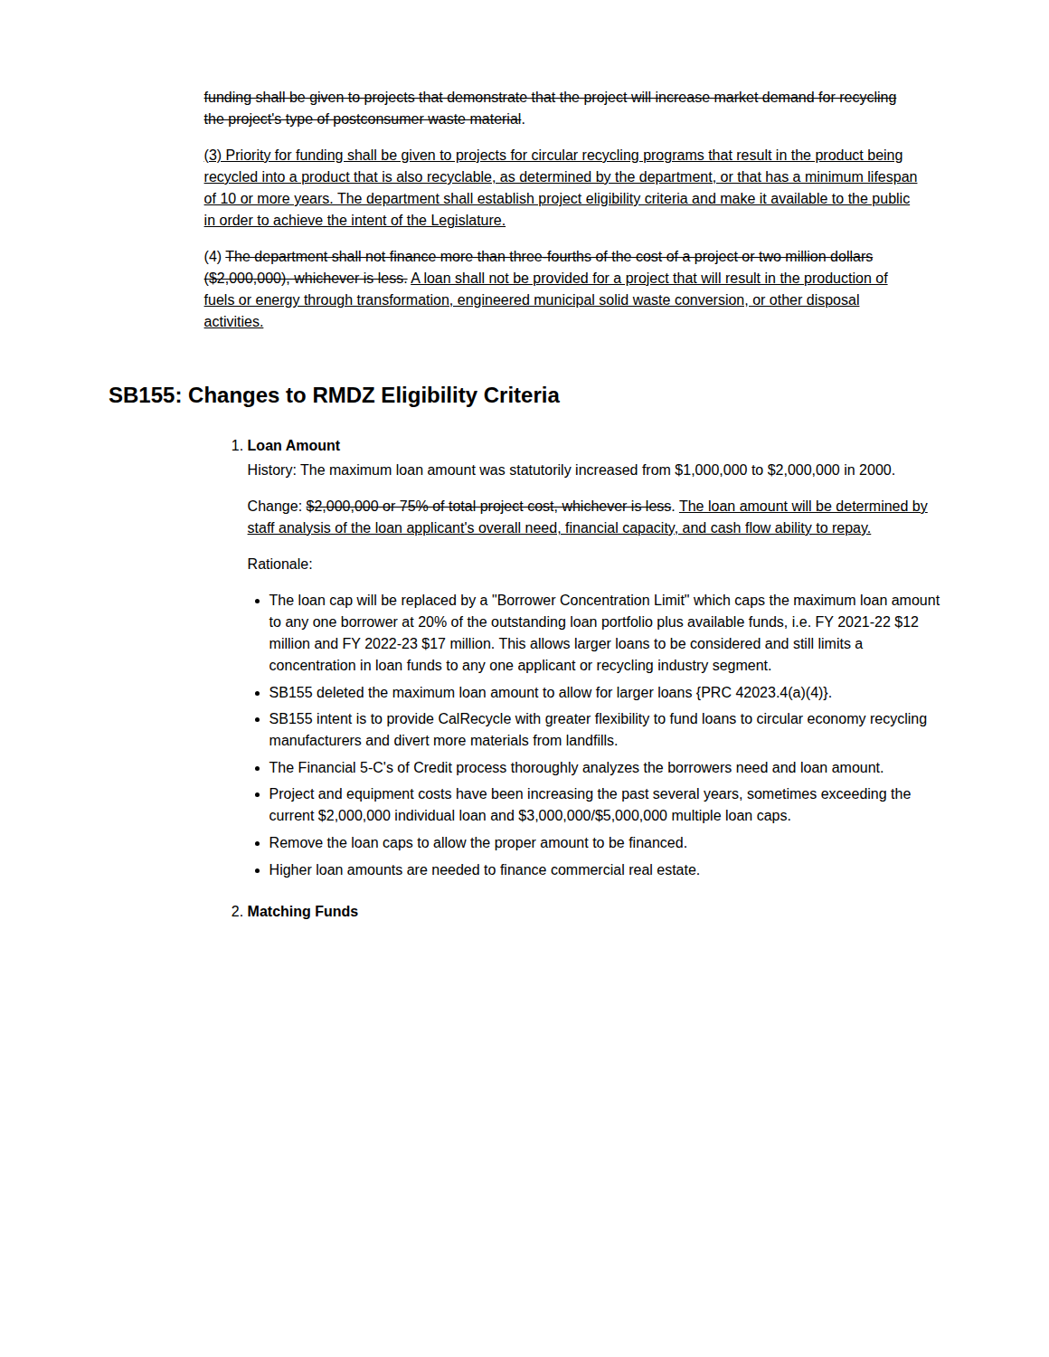funding shall be given to projects that demonstrate that the project will increase market demand for recycling the project's type of postconsumer waste material.
(3) Priority for funding shall be given to projects for circular recycling programs that result in the product being recycled into a product that is also recyclable, as determined by the department, or that has a minimum lifespan of 10 or more years. The department shall establish project eligibility criteria and make it available to the public in order to achieve the intent of the Legislature.
(4) The department shall not finance more than three-fourths of the cost of a project or two million dollars ($2,000,000), whichever is less. A loan shall not be provided for a project that will result in the production of fuels or energy through transformation, engineered municipal solid waste conversion, or other disposal activities.
SB155: Changes to RMDZ Eligibility Criteria
Loan Amount
History: The maximum loan amount was statutorily increased from $1,000,000 to $2,000,000 in 2000.
Change: $2,000,000 or 75% of total project cost, whichever is less. The loan amount will be determined by staff analysis of the loan applicant's overall need, financial capacity, and cash flow ability to repay.
Rationale:
The loan cap will be replaced by a "Borrower Concentration Limit" which caps the maximum loan amount to any one borrower at 20% of the outstanding loan portfolio plus available funds, i.e. FY 2021-22 $12 million and FY 2022-23 $17 million. This allows larger loans to be considered and still limits a concentration in loan funds to any one applicant or recycling industry segment.
SB155 deleted the maximum loan amount to allow for larger loans {PRC 42023.4(a)(4)}.
SB155 intent is to provide CalRecycle with greater flexibility to fund loans to circular economy recycling manufacturers and divert more materials from landfills.
The Financial 5-C's of Credit process thoroughly analyzes the borrowers need and loan amount.
Project and equipment costs have been increasing the past several years, sometimes exceeding the current $2,000,000 individual loan and $3,000,000/$5,000,000 multiple loan caps.
Remove the loan caps to allow the proper amount to be financed.
Higher loan amounts are needed to finance commercial real estate.
Matching Funds